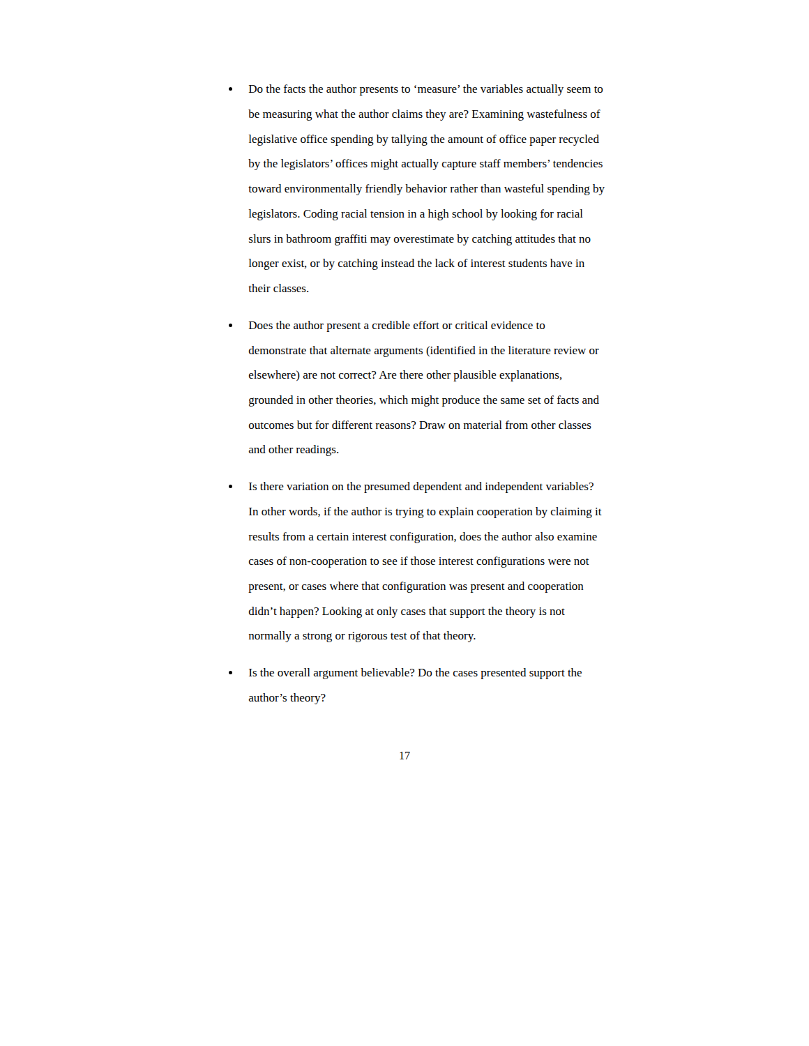Do the facts the author presents to ‘measure’ the variables actually seem to be measuring what the author claims they are? Examining wastefulness of legislative office spending by tallying the amount of office paper recycled by the legislators’ offices might actually capture staff members’ tendencies toward environmentally friendly behavior rather than wasteful spending by legislators. Coding racial tension in a high school by looking for racial slurs in bathroom graffiti may overestimate by catching attitudes that no longer exist, or by catching instead the lack of interest students have in their classes.
Does the author present a credible effort or critical evidence to demonstrate that alternate arguments (identified in the literature review or elsewhere) are not correct? Are there other plausible explanations, grounded in other theories, which might produce the same set of facts and outcomes but for different reasons? Draw on material from other classes and other readings.
Is there variation on the presumed dependent and independent variables? In other words, if the author is trying to explain cooperation by claiming it results from a certain interest configuration, does the author also examine cases of non-cooperation to see if those interest configurations were not present, or cases where that configuration was present and cooperation didn’t happen? Looking at only cases that support the theory is not normally a strong or rigorous test of that theory.
Is the overall argument believable? Do the cases presented support the author’s theory?
17